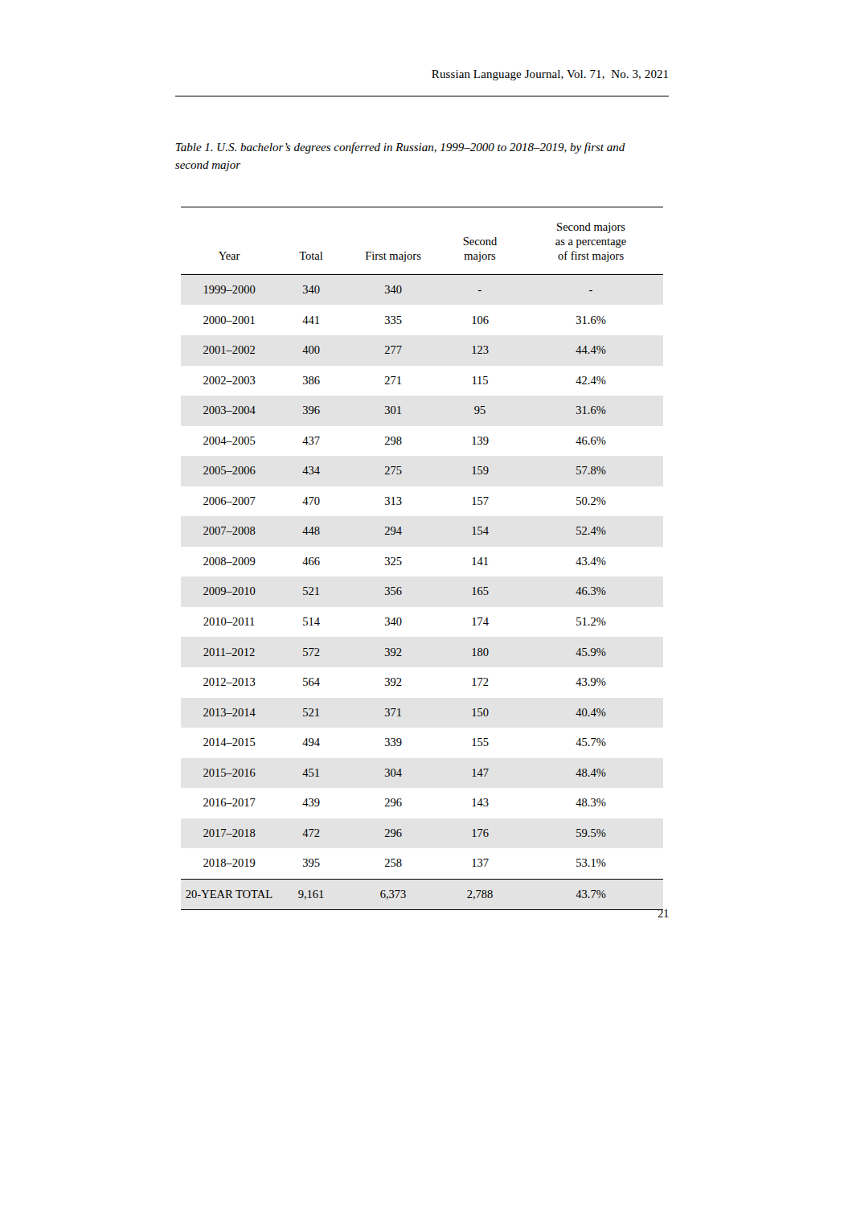Russian Language Journal, Vol. 71, No. 3, 2021
Table 1. U.S. bachelor’s degrees conferred in Russian, 1999–2000 to 2018–2019, by first and second major
| Year | Total | First majors | Second majors | Second majors as a percentage of first majors |
| --- | --- | --- | --- | --- |
| 1999–2000 | 340 | 340 | - | - |
| 2000–2001 | 441 | 335 | 106 | 31.6% |
| 2001–2002 | 400 | 277 | 123 | 44.4% |
| 2002–2003 | 386 | 271 | 115 | 42.4% |
| 2003–2004 | 396 | 301 | 95 | 31.6% |
| 2004–2005 | 437 | 298 | 139 | 46.6% |
| 2005–2006 | 434 | 275 | 159 | 57.8% |
| 2006–2007 | 470 | 313 | 157 | 50.2% |
| 2007–2008 | 448 | 294 | 154 | 52.4% |
| 2008–2009 | 466 | 325 | 141 | 43.4% |
| 2009–2010 | 521 | 356 | 165 | 46.3% |
| 2010–2011 | 514 | 340 | 174 | 51.2% |
| 2011–2012 | 572 | 392 | 180 | 45.9% |
| 2012–2013 | 564 | 392 | 172 | 43.9% |
| 2013–2014 | 521 | 371 | 150 | 40.4% |
| 2014–2015 | 494 | 339 | 155 | 45.7% |
| 2015–2016 | 451 | 304 | 147 | 48.4% |
| 2016–2017 | 439 | 296 | 143 | 48.3% |
| 2017–2018 | 472 | 296 | 176 | 59.5% |
| 2018–2019 | 395 | 258 | 137 | 53.1% |
| 20-YEAR TOTAL | 9,161 | 6,373 | 2,788 | 43.7% |
21